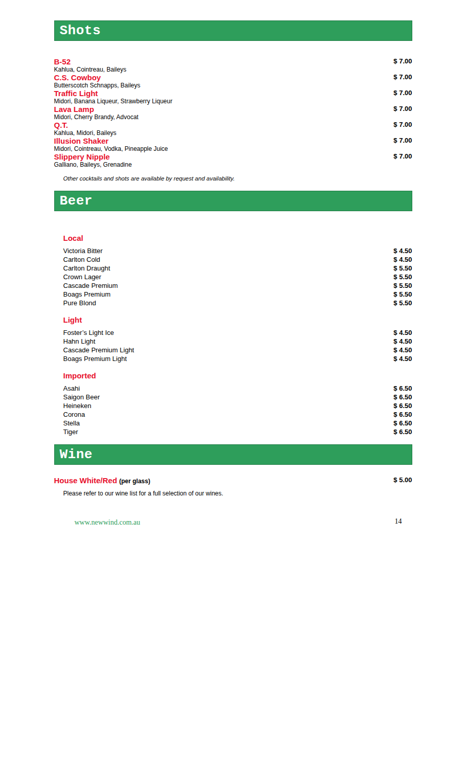Shots
| B-52 | $ 7.00 |
| Kahlua, Cointreau, Baileys | |
| C.S. Cowboy | $ 7.00 |
| Butterscotch Schnapps, Baileys | |
| Traffic Light | $ 7.00 |
| Midori, Banana Liqueur, Strawberry Liqueur | |
| Lava Lamp | $ 7.00 |
| Midori, Cherry Brandy, Advocat | |
| Q.T. | $ 7.00 |
| Kahlua, Midori, Baileys | |
| Illusion Shaker | $ 7.00 |
| Midori, Cointreau, Vodka, Pineapple Juice | |
| Slippery Nipple | $ 7.00 |
| Galliano, Baileys, Grenadine | |
Other cocktails and shots are available by request and availability.
Beer
Local
| Victoria Bitter | $ 4.50 |
| Carlton Cold | $ 4.50 |
| Carlton Draught | $ 5.50 |
| Crown Lager | $ 5.50 |
| Cascade Premium | $ 5.50 |
| Boags Premium | $ 5.50 |
| Pure Blond | $ 5.50 |
Light
| Foster’s Light Ice | $ 4.50 |
| Hahn Light | $ 4.50 |
| Cascade Premium Light | $ 4.50 |
| Boags Premium Light | $ 4.50 |
Imported
| Asahi | $ 6.50 |
| Saigon Beer | $ 6.50 |
| Heineken | $ 6.50 |
| Corona | $ 6.50 |
| Stella | $ 6.50 |
| Tiger | $ 6.50 |
Wine
| House White/Red (per glass) | $ 5.00 |
Please refer to our wine list for a full selection of our wines.
www.newwind.com.au 14